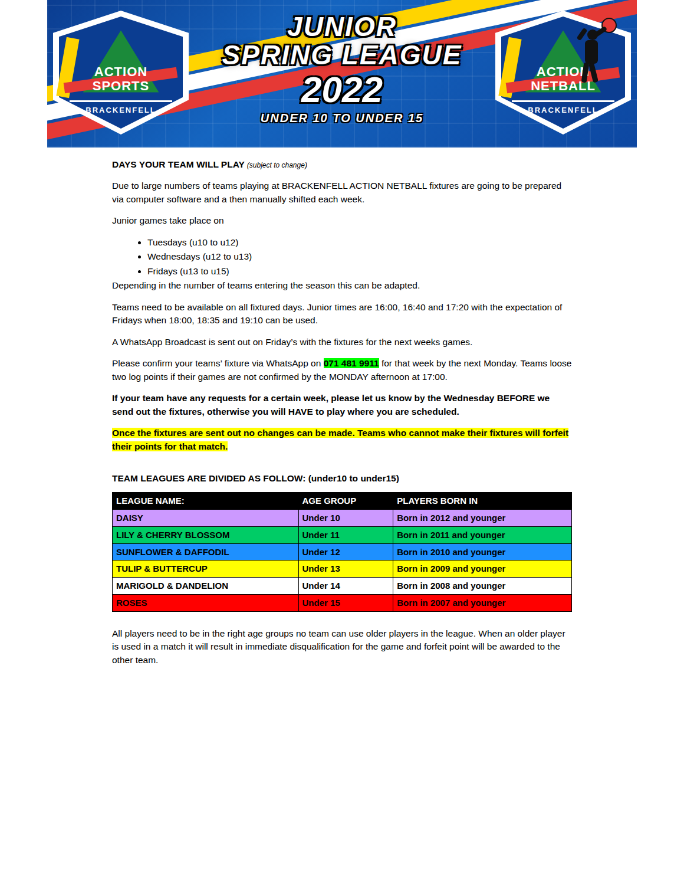ACTION
SPORTS
BRACKENFELL
ACTION
NETBALL
BRACKENFELL
JUNIOR
SPRING LEAGUE
2022
UNDER 10 TO UNDER 15
DAYS YOUR TEAM WILL PLAY (subject to change)
Due to large numbers of teams playing at BRACKENFELL ACTION NETBALL fixtures are going to be prepared via computer software and a then manually shifted each week.
Junior games take place on
Tuesdays (u10 to u12)
Wednesdays (u12 to u13)
Fridays (u13 to u15)
Depending in the number of teams entering the season this can be adapted.
Teams need to be available on all fixtured days. Junior times are 16:00, 16:40 and 17:20 with the expectation of Fridays when 18:00, 18:35 and 19:10 can be used.
A WhatsApp Broadcast is sent out on Friday’s with the fixtures for the next weeks games.
Please confirm your teams’ fixture via WhatsApp on 071 481 9911 for that week by the next Monday. Teams loose two log points if their games are not confirmed by the MONDAY afternoon at 17:00.
If your team have any requests for a certain week, please let us know by the Wednesday BEFORE we send out the fixtures, otherwise you will HAVE to play where you are scheduled.
Once the fixtures are sent out no changes can be made. Teams who cannot make their fixtures will forfeit their points for that match.
TEAM LEAGUES ARE DIVIDED AS FOLLOW: (under10 to under15)
| LEAGUE NAME: | AGE GROUP | PLAYERS BORN IN |
| --- | --- | --- |
| DAISY | Under 10 | Born in 2012 and younger |
| LILY & CHERRY BLOSSOM | Under 11 | Born in 2011 and younger |
| SUNFLOWER & DAFFODIL | Under 12 | Born in 2010 and younger |
| TULIP & BUTTERCUP | Under 13 | Born in 2009 and younger |
| MARIGOLD & DANDELION | Under 14 | Born in 2008 and younger |
| ROSES | Under 15 | Born in 2007 and younger |
All players need to be in the right age groups no team can use older players in the league. When an older player is used in a match it will result in immediate disqualification for the game and forfeit point will be awarded to the other team.